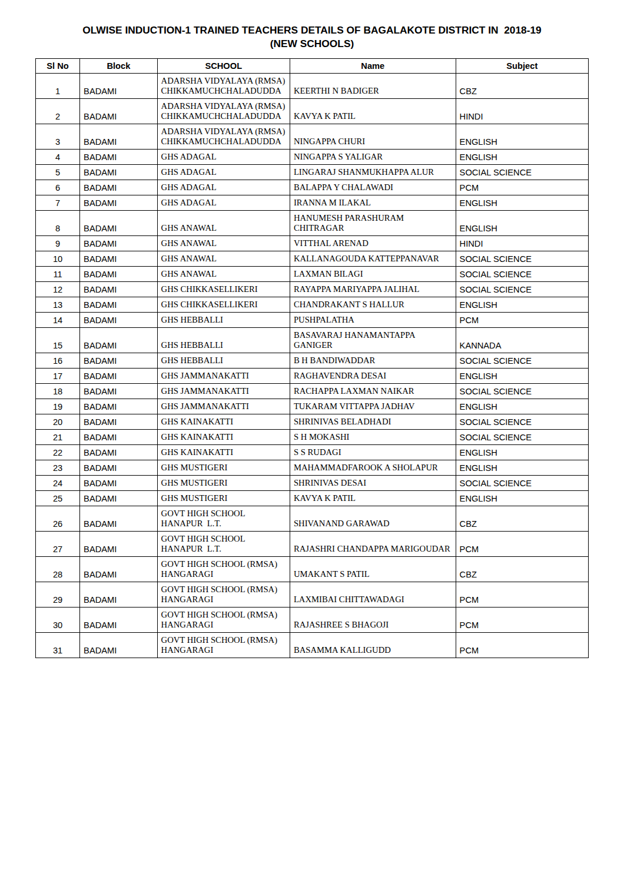OLWISE INDUCTION-1 TRAINED TEACHERS DETAILS OF BAGALAKOTE DISTRICT IN 2018-19 (NEW SCHOOLS)
| Sl No | Block | SCHOOL | Name | Subject |
| --- | --- | --- | --- | --- |
| 1 | BADAMI | ADARSHA VIDYALAYA (RMSA) CHIKKAMUCHCHALADUDDA | KEERTHI N BADIGER | CBZ |
| 2 | BADAMI | ADARSHA VIDYALAYA (RMSA) CHIKKAMUCHCHALADUDDA | KAVYA K PATIL | HINDI |
| 3 | BADAMI | ADARSHA VIDYALAYA (RMSA) CHIKKAMUCHCHALADUDDA | NINGAPPA CHURI | ENGLISH |
| 4 | BADAMI | GHS ADAGAL | NINGAPPA S YALIGAR | ENGLISH |
| 5 | BADAMI | GHS ADAGAL | LINGARAJ SHANMUKHAPPA ALUR | SOCIAL SCIENCE |
| 6 | BADAMI | GHS ADAGAL | BALAPPA Y CHALAWADI | PCM |
| 7 | BADAMI | GHS ADAGAL | IRANNA M ILAKAL | ENGLISH |
| 8 | BADAMI | GHS ANAWAL | HANUMESH PARASHURAM CHITRAGAR | ENGLISH |
| 9 | BADAMI | GHS ANAWAL | VITTHAL ARENAD | HINDI |
| 10 | BADAMI | GHS ANAWAL | KALLANAGOUDA KATTEPPANAVAR | SOCIAL SCIENCE |
| 11 | BADAMI | GHS ANAWAL | LAXMAN BILAGI | SOCIAL SCIENCE |
| 12 | BADAMI | GHS CHIKKASELLIKERI | RAYAPPA MARIYAPPA JALIHAL | SOCIAL SCIENCE |
| 13 | BADAMI | GHS CHIKKASELLIKERI | CHANDRAKANT S HALLUR | ENGLISH |
| 14 | BADAMI | GHS HEBBALLI | PUSHPALATHA | PCM |
| 15 | BADAMI | GHS HEBBALLI | BASAVARAJ HANAMANTAPPA GANIGER | KANNADA |
| 16 | BADAMI | GHS HEBBALLI | B H BANDIWADDAR | SOCIAL SCIENCE |
| 17 | BADAMI | GHS JAMMANAKATTI | RAGHAVENDRA DESAI | ENGLISH |
| 18 | BADAMI | GHS JAMMANAKATTI | RACHAPPA LAXMAN NAIKAR | SOCIAL SCIENCE |
| 19 | BADAMI | GHS JAMMANAKATTI | TUKARAM VITTAPPA JADHAV | ENGLISH |
| 20 | BADAMI | GHS KAINAKATTI | SHRINIVAS BELADHADI | SOCIAL SCIENCE |
| 21 | BADAMI | GHS KAINAKATTI | S H MOKASHI | SOCIAL SCIENCE |
| 22 | BADAMI | GHS KAINAKATTI | S S RUDAGI | ENGLISH |
| 23 | BADAMI | GHS MUSTIGERI | MAHAMMADFAROOK A SHOLAPUR | ENGLISH |
| 24 | BADAMI | GHS MUSTIGERI | SHRINIVAS DESAI | SOCIAL SCIENCE |
| 25 | BADAMI | GHS MUSTIGERI | KAVYA K PATIL | ENGLISH |
| 26 | BADAMI | GOVT HIGH SCHOOL HANAPUR L.T. | SHIVANAND GARAWAD | CBZ |
| 27 | BADAMI | GOVT HIGH SCHOOL HANAPUR L.T. | RAJASHRI CHANDAPPA MARIGOUDAR | PCM |
| 28 | BADAMI | GOVT HIGH SCHOOL (RMSA) HANGARAGI | UMAKANT S PATIL | CBZ |
| 29 | BADAMI | GOVT HIGH SCHOOL (RMSA) HANGARAGI | LAXMIBAI CHITTAWADAGI | PCM |
| 30 | BADAMI | GOVT HIGH SCHOOL (RMSA) HANGARAGI | RAJASHREE S BHAGOJI | PCM |
| 31 | BADAMI | GOVT HIGH SCHOOL (RMSA) HANGARAGI | BASAMMA KALLIGUDD | PCM |